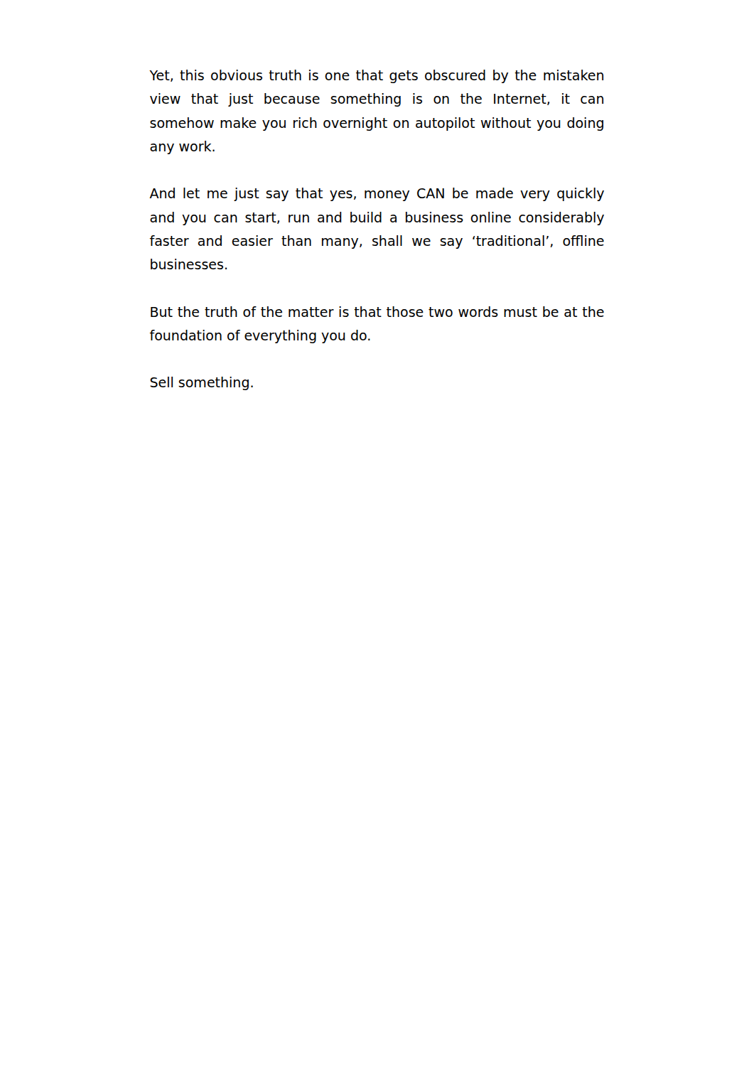Yet, this obvious truth is one that gets obscured by the mistaken view that just because something is on the Internet, it can somehow make you rich overnight on autopilot without you doing any work.
And let me just say that yes, money CAN be made very quickly and you can start, run and build a business online considerably faster and easier than many, shall we say ‘traditional’, offline businesses.
But the truth of the matter is that those two words must be at the foundation of everything you do.
Sell something.